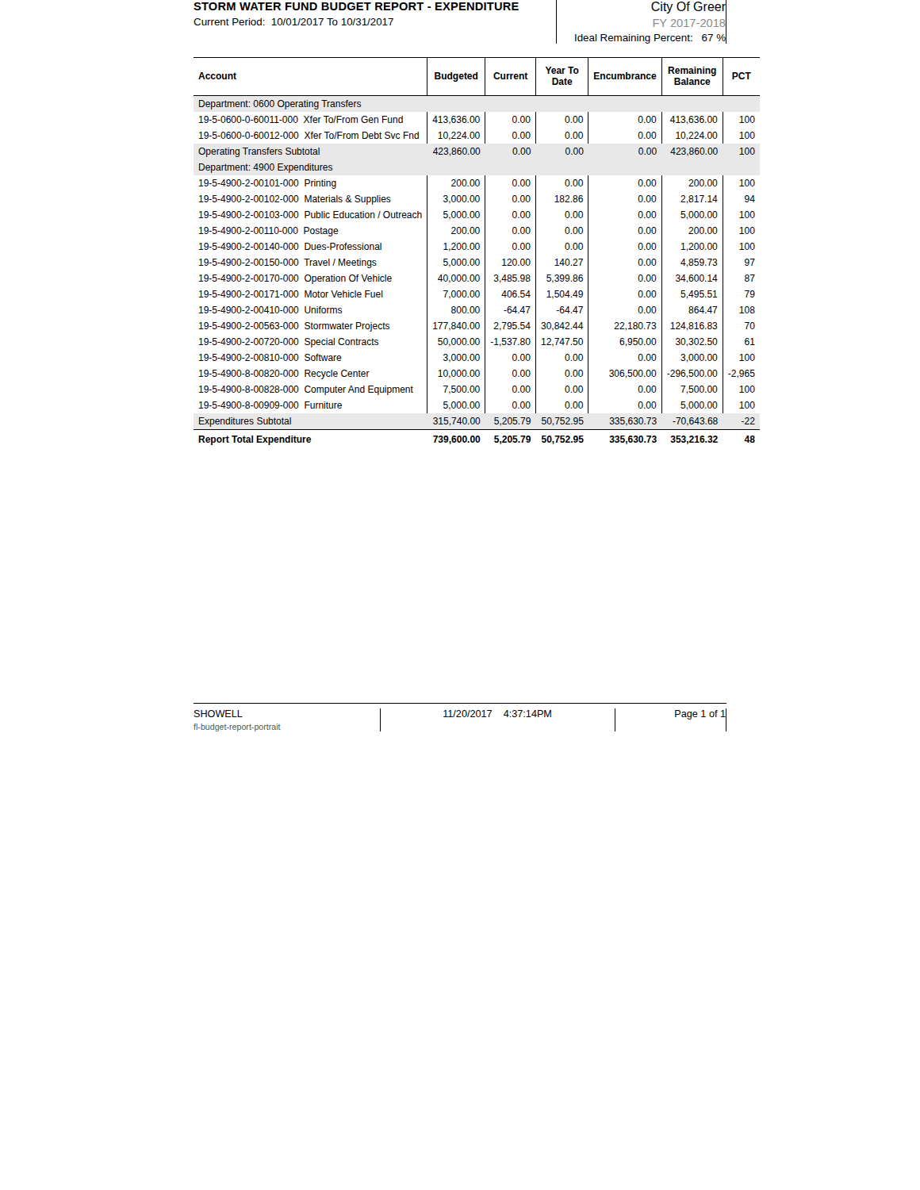| STORM WATER FUND BUDGET REPORT - EXPENDITURE Current Period: 10/01/2017 To 10/31/2017 | City Of Greer FY 2017-2018 Ideal Remaining Percent: 67 % |
| Account | Budgeted | Current | Year To Date | Encumbrance | Remaining Balance | PCT |
| --- | --- | --- | --- | --- | --- | --- |
| Department: 0600 Operating Transfers |
| 19-5-0600-0-60011-000 Xfer To/From Gen Fund | 413,636.00 | 0.00 | 0.00 | 0.00 | 413,636.00 | 100 |
| 19-5-0600-0-60012-000 Xfer To/From Debt Svc Fnd | 10,224.00 | 0.00 | 0.00 | 0.00 | 10,224.00 | 100 |
| Operating Transfers Subtotal | 423,860.00 | 0.00 | 0.00 | 0.00 | 423,860.00 | 100 |
| Department: 4900 Expenditures |
| 19-5-4900-2-00101-000 Printing | 200.00 | 0.00 | 0.00 | 0.00 | 200.00 | 100 |
| 19-5-4900-2-00102-000 Materials & Supplies | 3,000.00 | 0.00 | 182.86 | 0.00 | 2,817.14 | 94 |
| 19-5-4900-2-00103-000 Public Education / Outreach | 5,000.00 | 0.00 | 0.00 | 0.00 | 5,000.00 | 100 |
| 19-5-4900-2-00110-000 Postage | 200.00 | 0.00 | 0.00 | 0.00 | 200.00 | 100 |
| 19-5-4900-2-00140-000 Dues-Professional | 1,200.00 | 0.00 | 0.00 | 0.00 | 1,200.00 | 100 |
| 19-5-4900-2-00150-000 Travel / Meetings | 5,000.00 | 120.00 | 140.27 | 0.00 | 4,859.73 | 97 |
| 19-5-4900-2-00170-000 Operation Of Vehicle | 40,000.00 | 3,485.98 | 5,399.86 | 0.00 | 34,600.14 | 87 |
| 19-5-4900-2-00171-000 Motor Vehicle Fuel | 7,000.00 | 406.54 | 1,504.49 | 0.00 | 5,495.51 | 79 |
| 19-5-4900-2-00410-000 Uniforms | 800.00 | -64.47 | -64.47 | 0.00 | 864.47 | 108 |
| 19-5-4900-2-00563-000 Stormwater Projects | 177,840.00 | 2,795.54 | 30,842.44 | 22,180.73 | 124,816.83 | 70 |
| 19-5-4900-2-00720-000 Special Contracts | 50,000.00 | -1,537.80 | 12,747.50 | 6,950.00 | 30,302.50 | 61 |
| 19-5-4900-2-00810-000 Software | 3,000.00 | 0.00 | 0.00 | 0.00 | 3,000.00 | 100 |
| 19-5-4900-8-00820-000 Recycle Center | 10,000.00 | 0.00 | 0.00 | 306,500.00 | -296,500.00 | -2,965 |
| 19-5-4900-8-00828-000 Computer And Equipment | 7,500.00 | 0.00 | 0.00 | 0.00 | 7,500.00 | 100 |
| 19-5-4900-8-00909-000 Furniture | 5,000.00 | 0.00 | 0.00 | 0.00 | 5,000.00 | 100 |
| Expenditures Subtotal | 315,740.00 | 5,205.79 | 50,752.95 | 335,630.73 | -70,643.68 | -22 |
| Report Total Expenditure | 739,600.00 | 5,205.79 | 50,752.95 | 335,630.73 | 353,216.32 | 48 |
| SHOWELL | 11/20/2017 4:37:14PM | Page 1 of 1 |
| fl-budget-report-portrait | | |